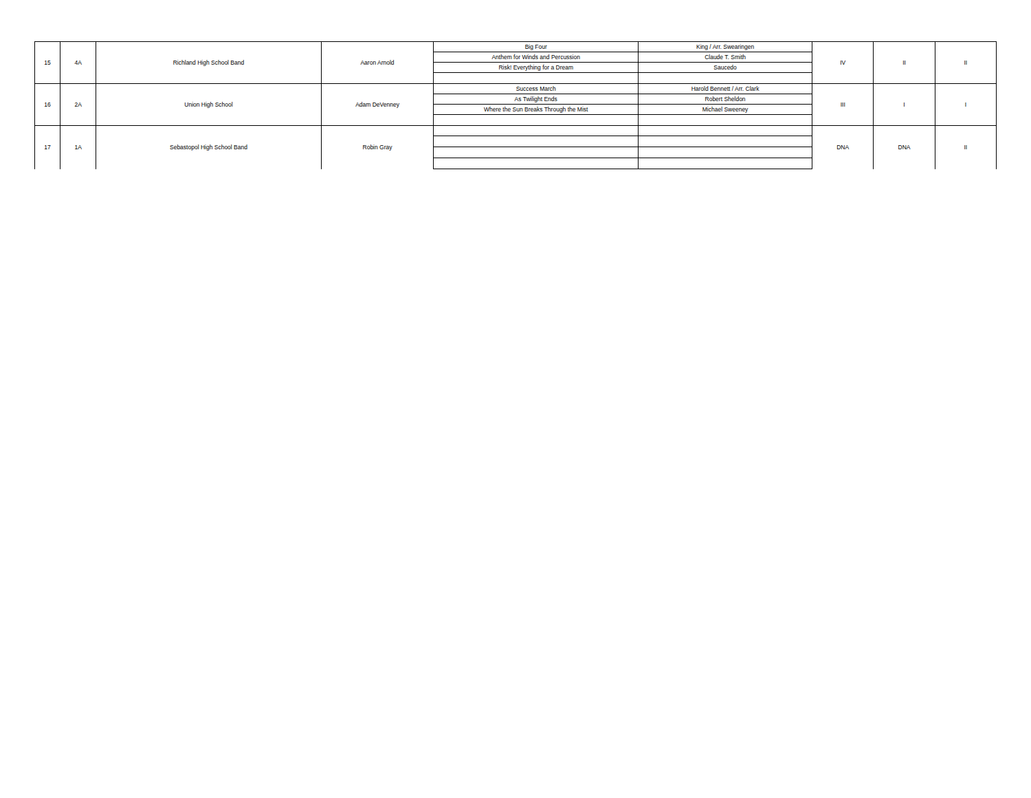| 15 | 4A | Richland High School Band | Aaron Arnold | Big Four | King / Arr. Swearingen | IV | II | II |
| Anthem for Winds and Percussion | Claude T. Smith |
| Risk! Everything for a Dream | Saucedo |
| 16 | 2A | Union High School | Adam DeVenney | Success March | Harold Bennett / Arr. Clark | III | I | I |
| As Twilight Ends | Robert Sheldon |
| Where the Sun Breaks Through the Mist | Michael Sweeney |
| 17 | 1A | Sebastopol High School Band | Robin Gray | | | DNA | DNA | II |